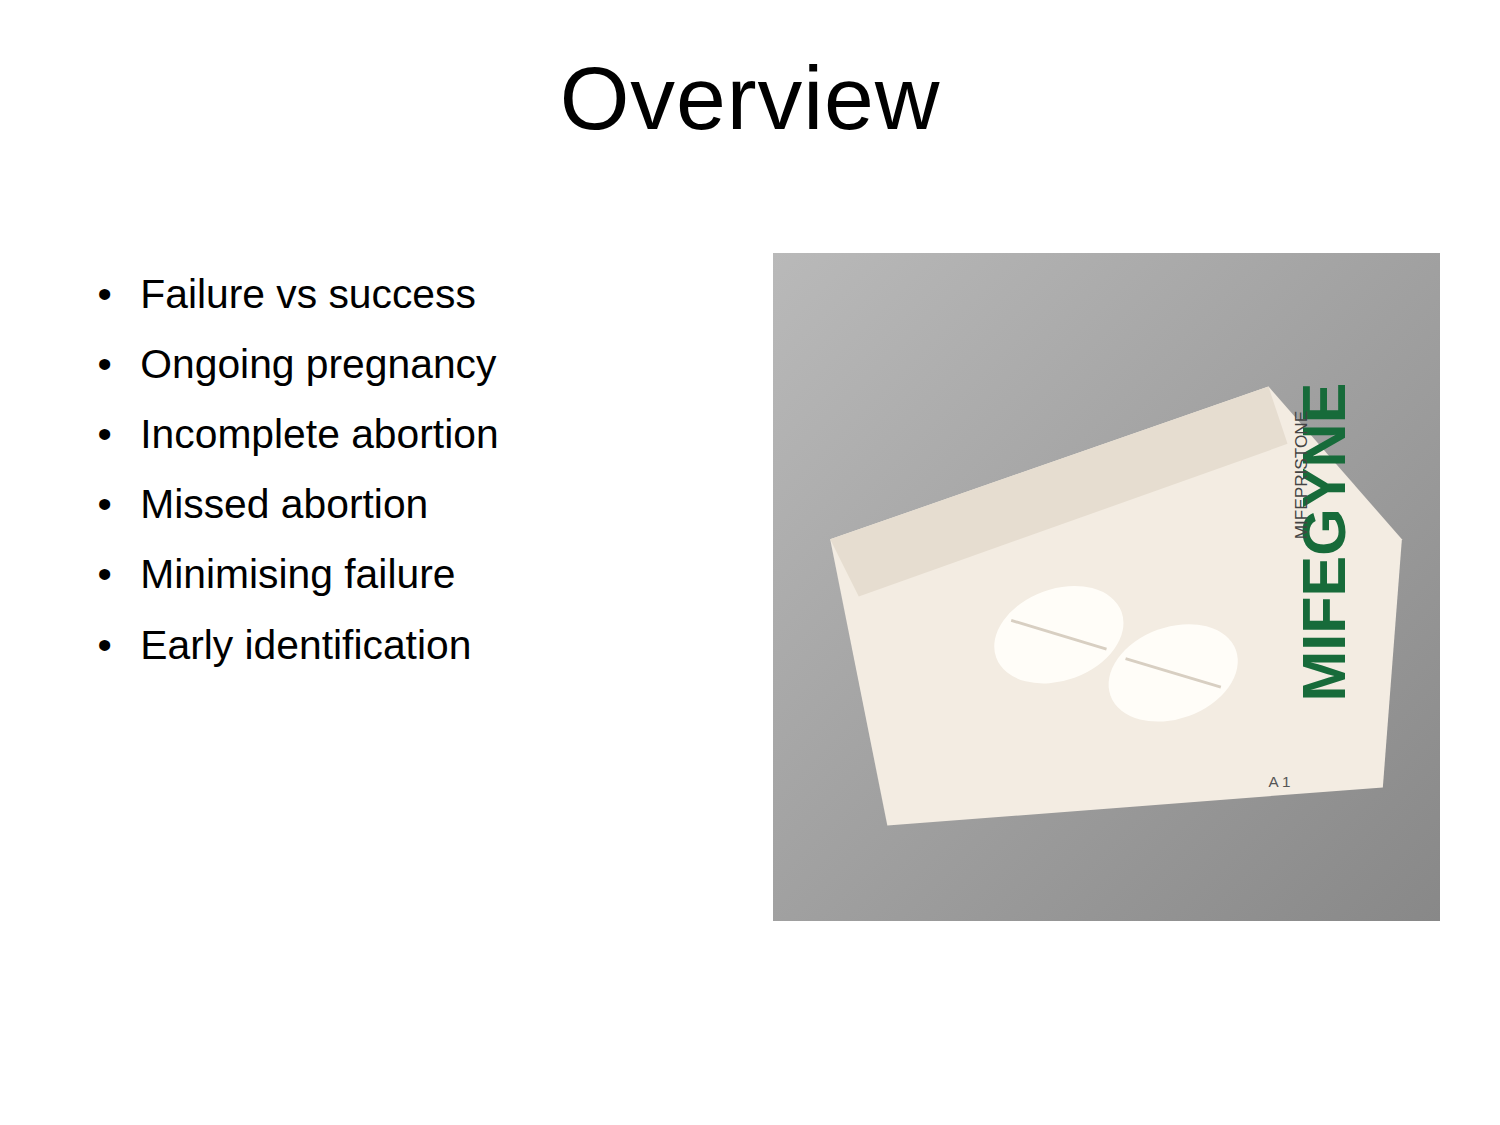Overview
Failure vs success
Ongoing pregnancy
Incomplete abortion
Missed abortion
Minimising failure
Early identification